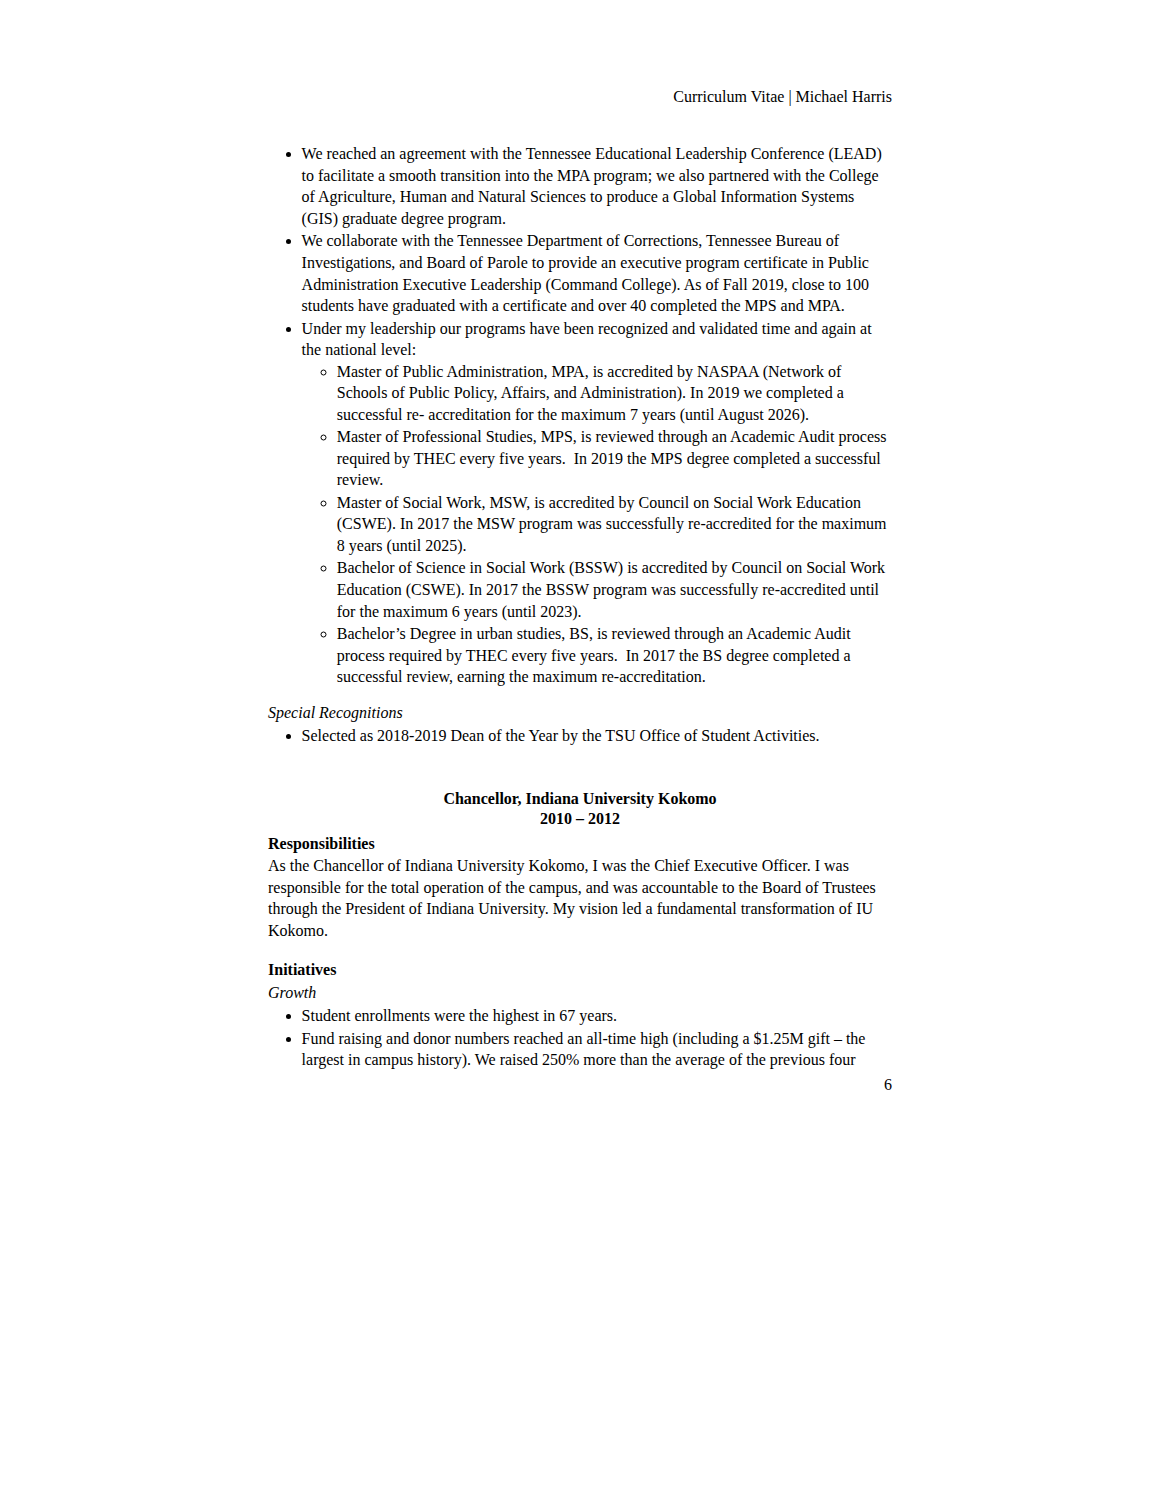Curriculum Vitae | Michael Harris
We reached an agreement with the Tennessee Educational Leadership Conference (LEAD) to facilitate a smooth transition into the MPA program; we also partnered with the College of Agriculture, Human and Natural Sciences to produce a Global Information Systems (GIS) graduate degree program.
We collaborate with the Tennessee Department of Corrections, Tennessee Bureau of Investigations, and Board of Parole to provide an executive program certificate in Public Administration Executive Leadership (Command College). As of Fall 2019, close to 100 students have graduated with a certificate and over 40 completed the MPS and MPA.
Under my leadership our programs have been recognized and validated time and again at the national level:
Master of Public Administration, MPA, is accredited by NASPAA (Network of Schools of Public Policy, Affairs, and Administration). In 2019 we completed a successful re- accreditation for the maximum 7 years (until August 2026).
Master of Professional Studies, MPS, is reviewed through an Academic Audit process required by THEC every five years. In 2019 the MPS degree completed a successful review.
Master of Social Work, MSW, is accredited by Council on Social Work Education (CSWE). In 2017 the MSW program was successfully re-accredited for the maximum 8 years (until 2025).
Bachelor of Science in Social Work (BSSW) is accredited by Council on Social Work Education (CSWE). In 2017 the BSSW program was successfully re-accredited until for the maximum 6 years (until 2023).
Bachelor’s Degree in urban studies, BS, is reviewed through an Academic Audit process required by THEC every five years. In 2017 the BS degree completed a successful review, earning the maximum re-accreditation.
Special Recognitions
Selected as 2018-2019 Dean of the Year by the TSU Office of Student Activities.
Chancellor, Indiana University Kokomo
2010 – 2012
Responsibilities
As the Chancellor of Indiana University Kokomo, I was the Chief Executive Officer. I was responsible for the total operation of the campus, and was accountable to the Board of Trustees through the President of Indiana University. My vision led a fundamental transformation of IU Kokomo.
Initiatives
Growth
Student enrollments were the highest in 67 years.
Fund raising and donor numbers reached an all-time high (including a $1.25M gift – the largest in campus history). We raised 250% more than the average of the previous four
6